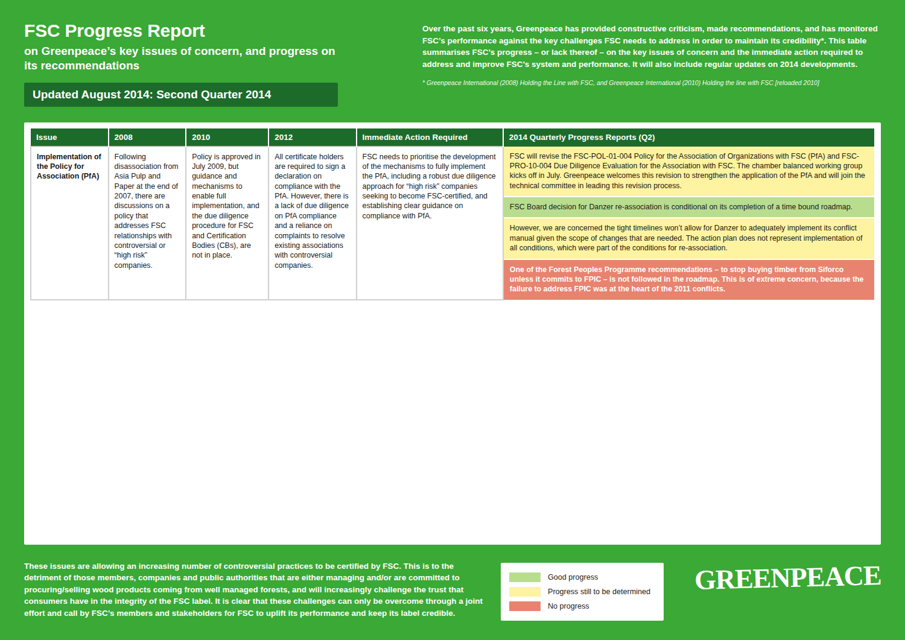FSC Progress Report
on Greenpeace’s key issues of concern, and progress on its recommendations
Updated August 2014: Second Quarter 2014
Over the past six years, Greenpeace has provided constructive criticism, made recommendations, and has monitored FSC’s performance against the key challenges FSC needs to address in order to maintain its credibility*. This table summarises FSC’s progress – or lack thereof – on the key issues of concern and the immediate action required to address and improve FSC’s system and performance. It will also include regular updates on 2014 developments.
* Greenpeace International (2008) Holding the Line with FSC, and Greenpeace International (2010) Holding the line with FSC [reloaded 2010]
| Issue | 2008 | 2010 | 2012 | Immediate Action Required | 2014 Quarterly Progress Reports (Q2) |
| --- | --- | --- | --- | --- | --- |
| Implementation of the Policy for Association (PfA) | Following disassociation from Asia Pulp and Paper at the end of 2007, there are discussions on a policy that addresses FSC relationships with controversial or “high risk” companies. | Policy is approved in July 2009, but guidance and mechanisms to enable full implementation, and the due diligence procedure for FSC and Certification Bodies (CBs), are not in place. | All certificate holders are required to sign a declaration on compliance with the PfA. However, there is a lack of due diligence on PfA compliance and a reliance on complaints to resolve existing associations with controversial companies. | FSC needs to prioritise the development of the mechanisms to fully implement the PfA, including a robust due diligence approach for “high risk” companies seeking to become FSC-certified, and establishing clear guidance on compliance with PfA. | FSC will revise the FSC-POL-01-004 Policy for the Association of Organizations with FSC (PfA) and FSC-PRO-10-004 Due Diligence Evaluation for the Association with FSC. The chamber balanced working group kicks off in July. Greenpeace welcomes this revision to strengthen the application of the PfA and will join the technical committee in leading this revision process. FSC Board decision for Danzer re-association is conditional on its completion of a time bound roadmap. However, we are concerned the tight timelines won’t allow for Danzer to adequately implement its conflict manual given the scope of changes that are needed. The action plan does not represent implementation of all conditions, which were part of the conditions for re-association. One of the Forest Peoples Programme recommendations – to stop buying timber from Siforco unless it commits to FPIC – is not followed in the roadmap. This is of extreme concern, because the failure to address FPIC was at the heart of the 2011 conflicts. |
These issues are allowing an increasing number of controversial practices to be certified by FSC. This is to the detriment of those members, companies and public authorities that are either managing and/or are committed to procuring/selling wood products coming from well managed forests, and will increasingly challenge the trust that consumers have in the integrity of the FSC label. It is clear that these challenges can only be overcome through a joint effort and call by FSC’s members and stakeholders for FSC to uplift its performance and keep its label credible.
Good progress
Progress still to be determined
No progress
GREENPEACE